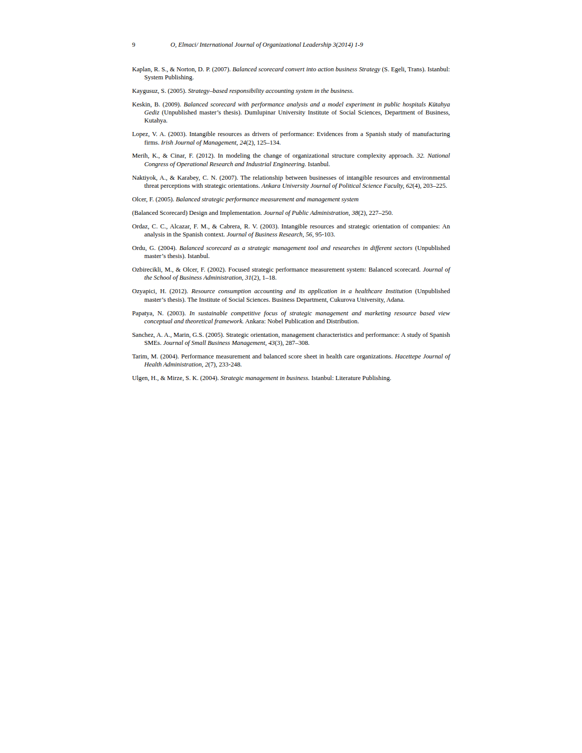9 O, Elmaci/ International Journal of Organizational Leadership 3(2014) 1-9
Kaplan, R. S., & Norton, D. P. (2007). Balanced scorecard convert into action business Strategy (S. Egeli, Trans). Istanbul: System Publishing.
Kaygusuz, S. (2005). Strategy–based responsibility accounting system in the business.
Keskin, B. (2009). Balanced scorecard with performance analysis and a model experiment in public hospitals Kütahya Gediz (Unpublished master’s thesis). Dumlupinar University Institute of Social Sciences, Department of Business, Kutahya.
Lopez, V. A. (2003). Intangible resources as drivers of performance: Evidences from a Spanish study of manufacturing firms. Irish Journal of Management, 24(2), 125–134.
Merih, K., & Cinar, F. (2012). In modeling the change of organizational structure complexity approach. 32. National Congress of Operational Research and Industrial Engineering. Istanbul.
Naktiyok, A., & Karabey, C. N. (2007). The relationship between businesses of intangible resources and environmental threat perceptions with strategic orientations. Ankara University Journal of Political Science Faculty, 62(4), 203–225.
Olcer, F. (2005). Balanced strategic performance measurement and management system
(Balanced Scorecard) Design and Implementation. Journal of Public Administration, 38(2), 227–250.
Ordaz, C. C., Alcazar, F. M., & Cabrera, R. V. (2003). Intangible resources and strategic orientation of companies: An analysis in the Spanish context. Journal of Business Research, 56, 95-103.
Ordu, G. (2004). Balanced scorecard as a strategic management tool and researches in different sectors (Unpublished master’s thesis). Istanbul.
Ozbirecikli, M., & Olcer, F. (2002). Focused strategic performance measurement system: Balanced scorecard. Journal of the School of Business Administration, 31(2), 1–18.
Ozyapici, H. (2012). Resource consumption accounting and its application in a healthcare Institution (Unpublished master’s thesis). The Institute of Social Sciences. Business Department, Cukurova University, Adana.
Papatya, N. (2003). In sustainable competitive focus of strategic management and marketing resource based view conceptual and theoretical framework. Ankara: Nobel Publication and Distribution.
Sanchez, A. A., Marin, G.S. (2005). Strategic orientation, management characteristics and performance: A study of Spanish SMEs. Journal of Small Business Management, 43(3), 287–308.
Tarim, M. (2004). Performance measurement and balanced score sheet in health care organizations. Hacettepe Journal of Health Administration, 2(7), 233-248.
Ulgen, H., & Mirze, S. K. (2004). Strategic management in business. Istanbul: Literature Publishing.